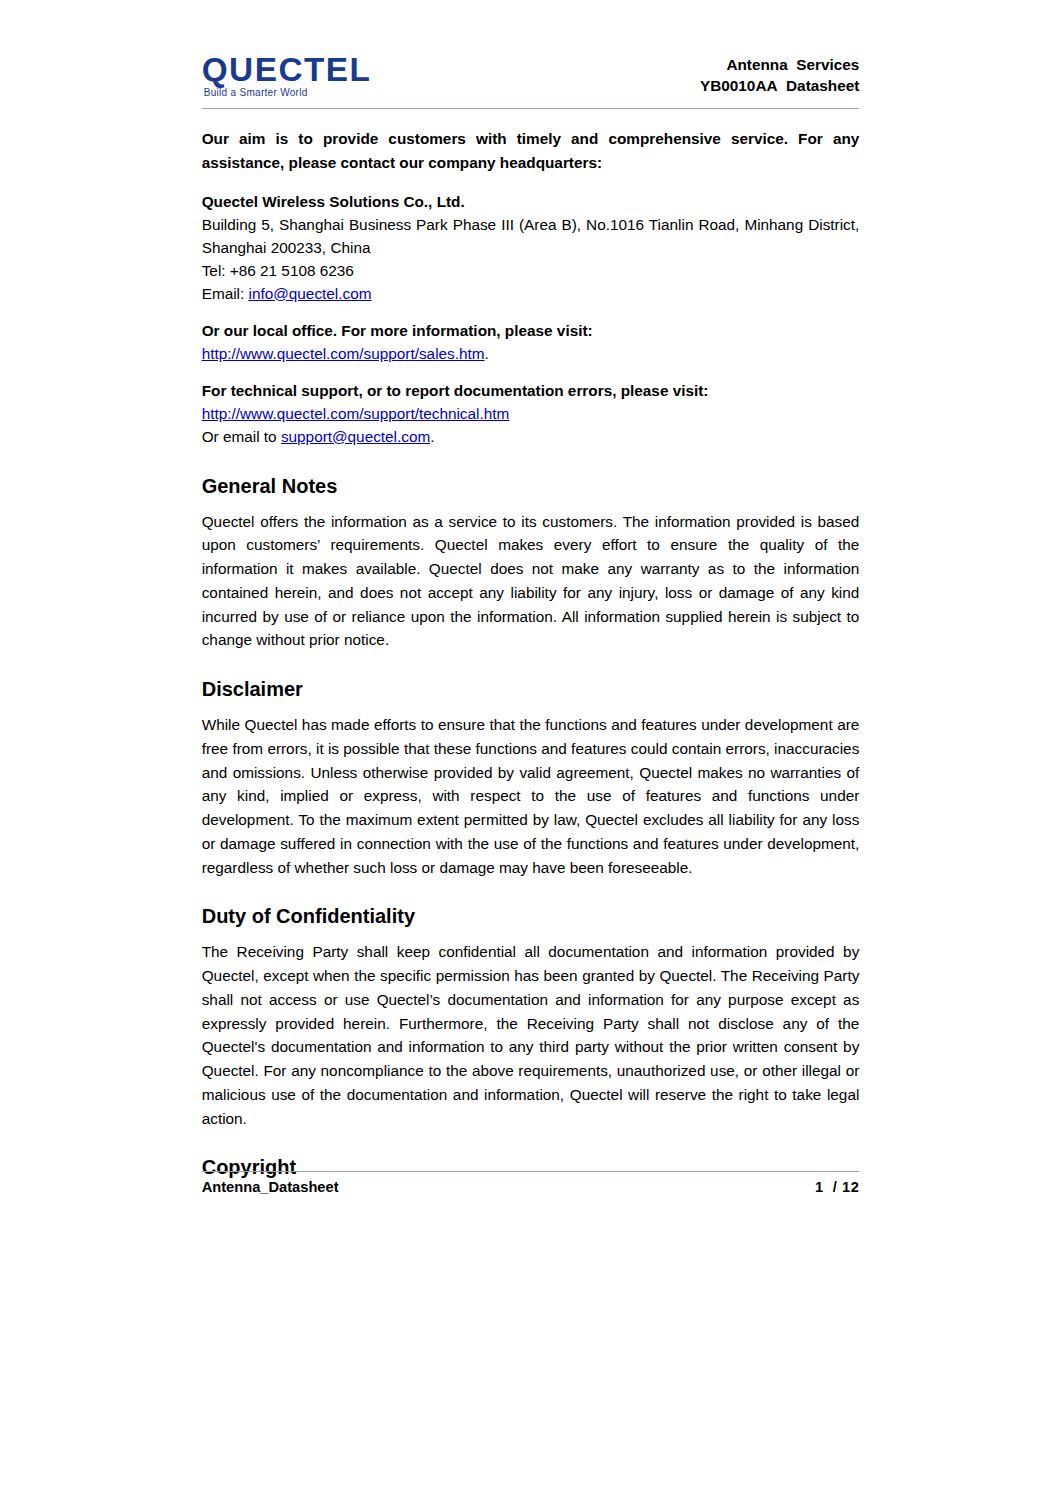QUECTEL
Build a Smarter World
Antenna Services
YB0010AA Datasheet
Our aim is to provide customers with timely and comprehensive service. For any assistance, please contact our company headquarters:
Quectel Wireless Solutions Co., Ltd.
Building 5, Shanghai Business Park Phase III (Area B), No.1016 Tianlin Road, Minhang District, Shanghai 200233, China
Tel: +86 21 5108 6236
Email: info@quectel.com
Or our local office. For more information, please visit:
http://www.quectel.com/support/sales.htm.
For technical support, or to report documentation errors, please visit:
http://www.quectel.com/support/technical.htm
Or email to support@quectel.com.
General Notes
Quectel offers the information as a service to its customers. The information provided is based upon customers’ requirements. Quectel makes every effort to ensure the quality of the information it makes available. Quectel does not make any warranty as to the information contained herein, and does not accept any liability for any injury, loss or damage of any kind incurred by use of or reliance upon the information. All information supplied herein is subject to change without prior notice.
Disclaimer
While Quectel has made efforts to ensure that the functions and features under development are free from errors, it is possible that these functions and features could contain errors, inaccuracies and omissions. Unless otherwise provided by valid agreement, Quectel makes no warranties of any kind, implied or express, with respect to the use of features and functions under development. To the maximum extent permitted by law, Quectel excludes all liability for any loss or damage suffered in connection with the use of the functions and features under development, regardless of whether such loss or damage may have been foreseeable.
Duty of Confidentiality
The Receiving Party shall keep confidential all documentation and information provided by Quectel, except when the specific permission has been granted by Quectel. The Receiving Party shall not access or use Quectel’s documentation and information for any purpose except as expressly provided herein. Furthermore, the Receiving Party shall not disclose any of the Quectel's documentation and information to any third party without the prior written consent by Quectel. For any noncompliance to the above requirements, unauthorized use, or other illegal or malicious use of the documentation and information, Quectel will reserve the right to take legal action.
Copyright
Antenna_Datasheet
1 / 12